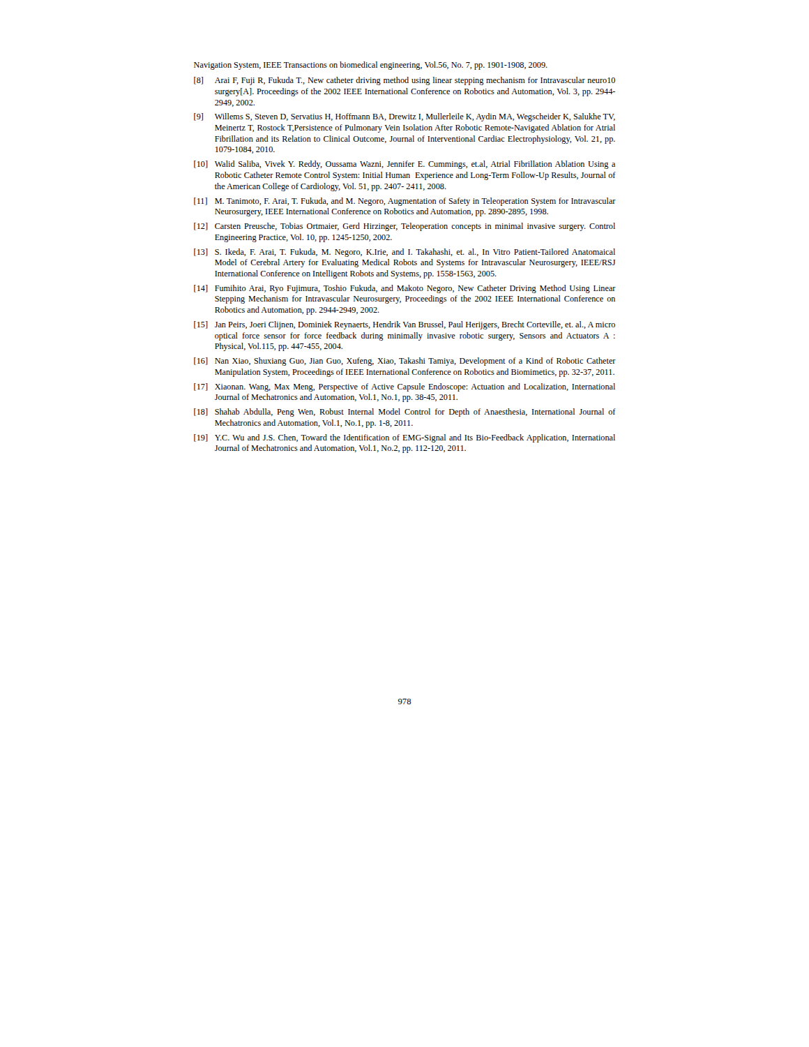Navigation System, IEEE Transactions on biomedical engineering, Vol.56, No. 7, pp. 1901-1908, 2009.
[8]
Arai F, Fuji R, Fukuda T., New catheter driving method using linear stepping mechanism for Intravascular neuro10 surgery[A]. Proceedings of the 2002 IEEE International Conference on Robotics and Automation, Vol. 3, pp. 2944-2949, 2002.
[9]
Willems S, Steven D, Servatius H, Hoffmann BA, Drewitz I, Mullerleile K, Aydin MA, Wegscheider K, Salukhe TV, Meinertz T, Rostock T,Persistence of Pulmonary Vein Isolation After Robotic Remote-Navigated Ablation for Atrial Fibrillation and its Relation to Clinical Outcome, Journal of Interventional Cardiac Electrophysiology, Vol. 21, pp. 1079-1084, 2010.
[10]
Walid Saliba, Vivek Y. Reddy, Oussama Wazni, Jennifer E. Cummings, et.al, Atrial Fibrillation Ablation Using a Robotic Catheter Remote Control System: Initial Human Experience and Long-Term Follow-Up Results, Journal of the American College of Cardiology, Vol. 51, pp. 2407- 2411, 2008.
[11]
M. Tanimoto, F. Arai, T. Fukuda, and M. Negoro, Augmentation of Safety in Teleoperation System for Intravascular Neurosurgery, IEEE International Conference on Robotics and Automation, pp. 2890-2895, 1998.
[12]
Carsten Preusche, Tobias Ortmaier, Gerd Hirzinger, Teleoperation concepts in minimal invasive surgery. Control Engineering Practice, Vol. 10, pp. 1245-1250, 2002.
[13]
S. Ikeda, F. Arai, T. Fukuda, M. Negoro, K.Irie, and I. Takahashi, et. al., In Vitro Patient-Tailored Anatomaical Model of Cerebral Artery for Evaluating Medical Robots and Systems for Intravascular Neurosurgery, IEEE/RSJ International Conference on Intelligent Robots and Systems, pp. 1558-1563, 2005.
[14]
Fumihito Arai, Ryo Fujimura, Toshio Fukuda, and Makoto Negoro, New Catheter Driving Method Using Linear Stepping Mechanism for Intravascular Neurosurgery, Proceedings of the 2002 IEEE International Conference on Robotics and Automation, pp. 2944-2949, 2002.
[15]
Jan Peirs, Joeri Clijnen, Dominiek Reynaerts, Hendrik Van Brussel, Paul Herijgers, Brecht Corteville, et. al., A micro optical force sensor for force feedback during minimally invasive robotic surgery, Sensors and Actuators A : Physical, Vol.115, pp. 447-455, 2004.
[16]
Nan Xiao, Shuxiang Guo, Jian Guo, Xufeng, Xiao, Takashi Tamiya, Development of a Kind of Robotic Catheter Manipulation System, Proceedings of IEEE International Conference on Robotics and Biomimetics, pp. 32-37, 2011.
[17]
Xiaonan. Wang, Max Meng, Perspective of Active Capsule Endoscope: Actuation and Localization, International Journal of Mechatronics and Automation, Vol.1, No.1, pp. 38-45, 2011.
[18]
Shahab Abdulla, Peng Wen, Robust Internal Model Control for Depth of Anaesthesia, International Journal of Mechatronics and Automation, Vol.1, No.1, pp. 1-8, 2011.
[19]
Y.C. Wu and J.S. Chen, Toward the Identification of EMG-Signal and Its Bio-Feedback Application, International Journal of Mechatronics and Automation, Vol.1, No.2, pp. 112-120, 2011.
978